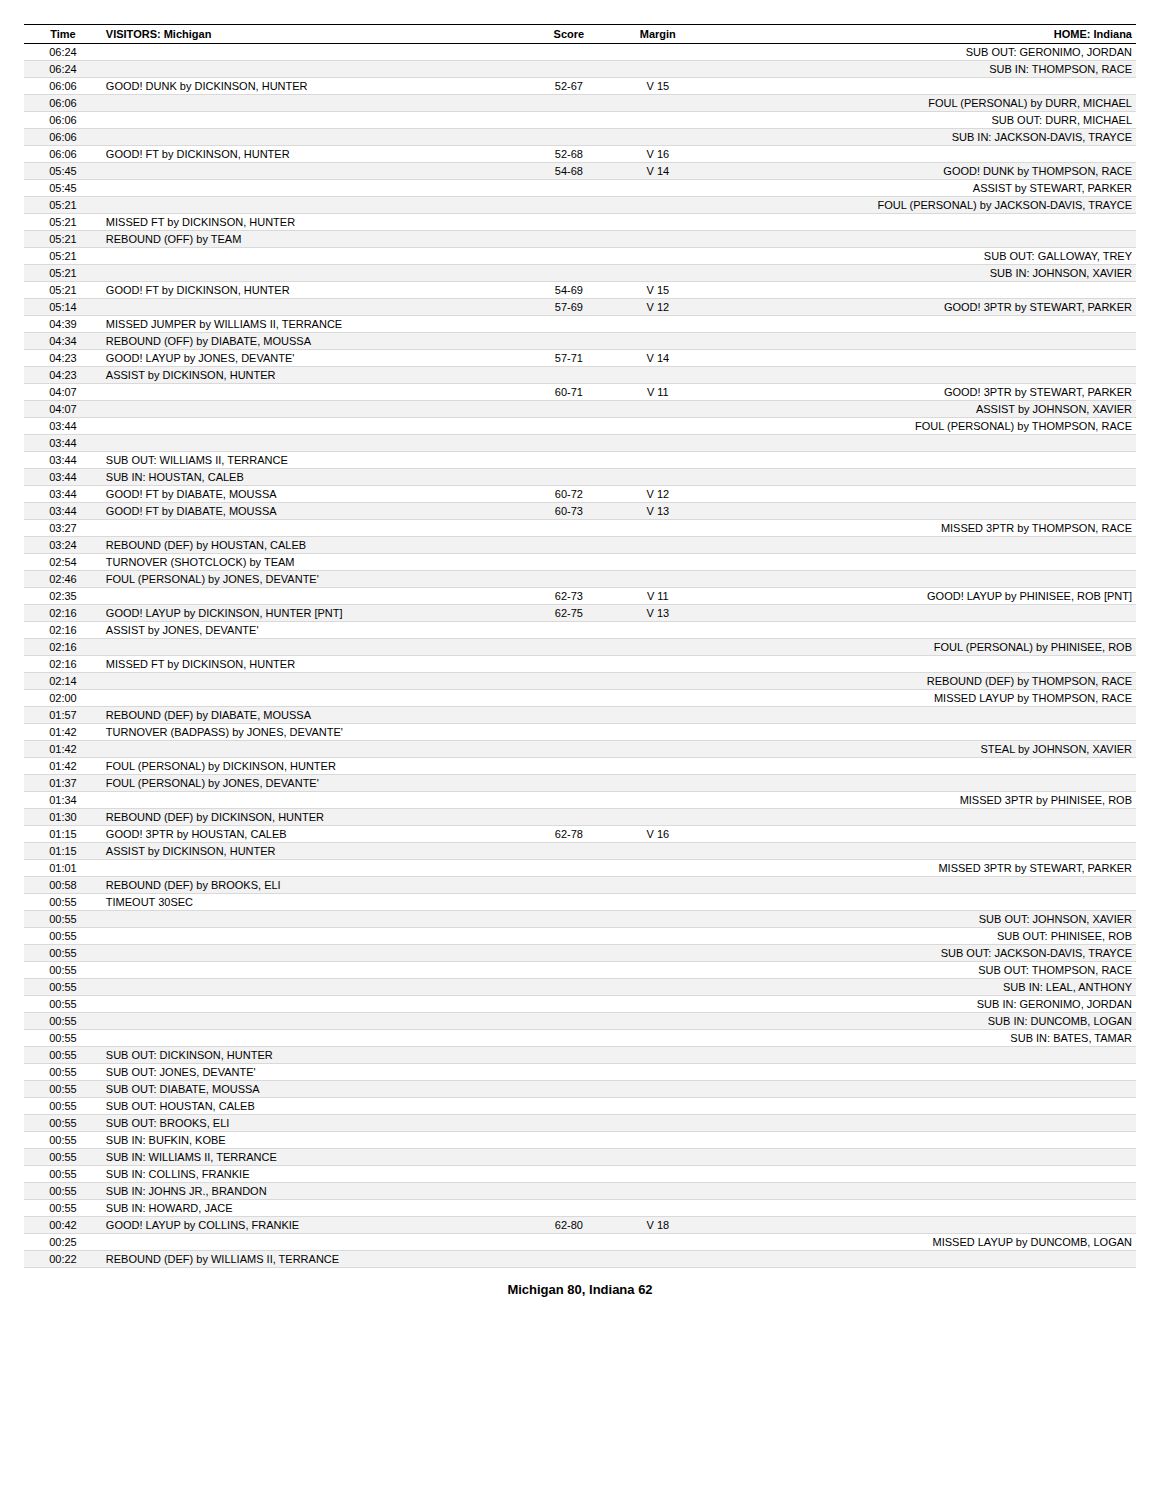Second half play-by-play
| Time | VISITORS: Michigan | Score | Margin | HOME: Indiana |
| --- | --- | --- | --- | --- |
| 06:24 | | | | SUB OUT: GERONIMO, JORDAN |
| 06:24 | | | | SUB IN: THOMPSON, RACE |
| 06:06 | GOOD! DUNK by DICKINSON, HUNTER | 52-67 | V 15 | |
| 06:06 | | | | FOUL (PERSONAL) by DURR, MICHAEL |
| 06:06 | | | | SUB OUT: DURR, MICHAEL |
| 06:06 | | | | SUB IN: JACKSON-DAVIS, TRAYCE |
| 06:06 | GOOD! FT by DICKINSON, HUNTER | 52-68 | V 16 | |
| 05:45 | | 54-68 | V 14 | GOOD! DUNK by THOMPSON, RACE |
| 05:45 | | | | ASSIST by STEWART, PARKER |
| 05:21 | | | | FOUL (PERSONAL) by JACKSON-DAVIS, TRAYCE |
| 05:21 | MISSED FT by DICKINSON, HUNTER | | | |
| 05:21 | REBOUND (OFF) by TEAM | | | |
| 05:21 | | | | SUB OUT: GALLOWAY, TREY |
| 05:21 | | | | SUB IN: JOHNSON, XAVIER |
| 05:21 | GOOD! FT by DICKINSON, HUNTER | 54-69 | V 15 | |
| 05:14 | | 57-69 | V 12 | GOOD! 3PTR by STEWART, PARKER |
| 04:39 | MISSED JUMPER by WILLIAMS II, TERRANCE | | | |
| 04:34 | REBOUND (OFF) by DIABATE, MOUSSA | | | |
| 04:23 | GOOD! LAYUP by JONES, DEVANTE' | 57-71 | V 14 | |
| 04:23 | ASSIST by DICKINSON, HUNTER | | | |
| 04:07 | | 60-71 | V 11 | GOOD! 3PTR by STEWART, PARKER |
| 04:07 | | | | ASSIST by JOHNSON, XAVIER |
| 03:44 | | | | FOUL (PERSONAL) by THOMPSON, RACE |
| 03:44 | | | | |
| 03:44 | SUB OUT: WILLIAMS II, TERRANCE | | | |
| 03:44 | SUB IN: HOUSTAN, CALEB | | | |
| 03:44 | GOOD! FT by DIABATE, MOUSSA | 60-72 | V 12 | |
| 03:44 | GOOD! FT by DIABATE, MOUSSA | 60-73 | V 13 | |
| 03:27 | | | | MISSED 3PTR by THOMPSON, RACE |
| 03:24 | REBOUND (DEF) by HOUSTAN, CALEB | | | |
| 02:54 | TURNOVER (SHOTCLOCK) by TEAM | | | |
| 02:46 | FOUL (PERSONAL) by JONES, DEVANTE' | | | |
| 02:35 | | 62-73 | V 11 | GOOD! LAYUP by PHINISEE, ROB [PNT] |
| 02:16 | GOOD! LAYUP by DICKINSON, HUNTER [PNT] | 62-75 | V 13 | |
| 02:16 | ASSIST by JONES, DEVANTE' | | | |
| 02:16 | | | | FOUL (PERSONAL) by PHINISEE, ROB |
| 02:16 | MISSED FT by DICKINSON, HUNTER | | | |
| 02:14 | | | | REBOUND (DEF) by THOMPSON, RACE |
| 02:00 | | | | MISSED LAYUP by THOMPSON, RACE |
| 01:57 | REBOUND (DEF) by DIABATE, MOUSSA | | | |
| 01:42 | TURNOVER (BADPASS) by JONES, DEVANTE' | | | |
| 01:42 | | | | STEAL by JOHNSON, XAVIER |
| 01:42 | FOUL (PERSONAL) by DICKINSON, HUNTER | | | |
| 01:37 | FOUL (PERSONAL) by JONES, DEVANTE' | | | |
| 01:34 | | | | MISSED 3PTR by PHINISEE, ROB |
| 01:30 | REBOUND (DEF) by DICKINSON, HUNTER | | | |
| 01:15 | GOOD! 3PTR by HOUSTAN, CALEB | 62-78 | V 16 | |
| 01:15 | ASSIST by DICKINSON, HUNTER | | | |
| 01:01 | | | | MISSED 3PTR by STEWART, PARKER |
| 00:58 | REBOUND (DEF) by BROOKS, ELI | | | |
| 00:55 | TIMEOUT 30SEC | | | |
| 00:55 | | | | SUB OUT: JOHNSON, XAVIER |
| 00:55 | | | | SUB OUT: PHINISEE, ROB |
| 00:55 | | | | SUB OUT: JACKSON-DAVIS, TRAYCE |
| 00:55 | | | | SUB OUT: THOMPSON, RACE |
| 00:55 | | | | SUB IN: LEAL, ANTHONY |
| 00:55 | | | | SUB IN: GERONIMO, JORDAN |
| 00:55 | | | | SUB IN: DUNCOMB, LOGAN |
| 00:55 | | | | SUB IN: BATES, TAMAR |
| 00:55 | SUB OUT: DICKINSON, HUNTER | | | |
| 00:55 | SUB OUT: JONES, DEVANTE' | | | |
| 00:55 | SUB OUT: DIABATE, MOUSSA | | | |
| 00:55 | SUB OUT: HOUSTAN, CALEB | | | |
| 00:55 | SUB OUT: BROOKS, ELI | | | |
| 00:55 | SUB IN: BUFKIN, KOBE | | | |
| 00:55 | SUB IN: WILLIAMS II, TERRANCE | | | |
| 00:55 | SUB IN: COLLINS, FRANKIE | | | |
| 00:55 | SUB IN: JOHNS JR., BRANDON | | | |
| 00:55 | SUB IN: HOWARD, JACE | | | |
| 00:42 | GOOD! LAYUP by COLLINS, FRANKIE | 62-80 | V 18 | |
| 00:25 | | | | MISSED LAYUP by DUNCOMB, LOGAN |
| 00:22 | REBOUND (DEF) by WILLIAMS II, TERRANCE | | | |
Michigan 80, Indiana 62